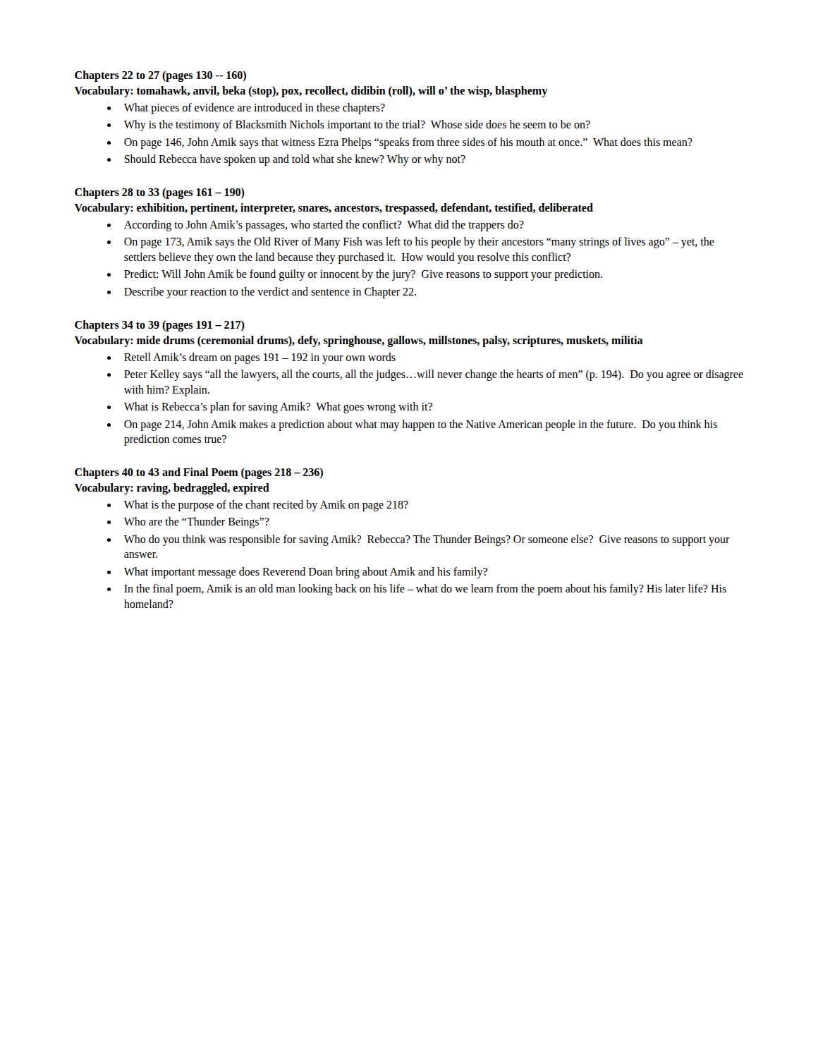Chapters 22 to 27 (pages 130 -- 160)
Vocabulary: tomahawk, anvil, beka (stop), pox, recollect, didibin (roll), will o’ the wisp, blasphemy
What pieces of evidence are introduced in these chapters?
Why is the testimony of Blacksmith Nichols important to the trial? Whose side does he seem to be on?
On page 146, John Amik says that witness Ezra Phelps “speaks from three sides of his mouth at once.” What does this mean?
Should Rebecca have spoken up and told what she knew? Why or why not?
Chapters 28 to 33 (pages 161 – 190)
Vocabulary: exhibition, pertinent, interpreter, snares, ancestors, trespassed, defendant, testified, deliberated
According to John Amik’s passages, who started the conflict? What did the trappers do?
On page 173, Amik says the Old River of Many Fish was left to his people by their ancestors “many strings of lives ago” – yet, the settlers believe they own the land because they purchased it. How would you resolve this conflict?
Predict: Will John Amik be found guilty or innocent by the jury? Give reasons to support your prediction.
Describe your reaction to the verdict and sentence in Chapter 22.
Chapters 34 to 39 (pages 191 – 217)
Vocabulary: mide drums (ceremonial drums), defy, springhouse, gallows, millstones, palsy, scriptures, muskets, militia
Retell Amik’s dream on pages 191 – 192 in your own words
Peter Kelley says “all the lawyers, all the courts, all the judges…will never change the hearts of men” (p. 194). Do you agree or disagree with him? Explain.
What is Rebecca’s plan for saving Amik? What goes wrong with it?
On page 214, John Amik makes a prediction about what may happen to the Native American people in the future. Do you think his prediction comes true?
Chapters 40 to 43 and Final Poem (pages 218 – 236)
Vocabulary: raving, bedraggled, expired
What is the purpose of the chant recited by Amik on page 218?
Who are the “Thunder Beings”?
Who do you think was responsible for saving Amik? Rebecca? The Thunder Beings? Or someone else? Give reasons to support your answer.
What important message does Reverend Doan bring about Amik and his family?
In the final poem, Amik is an old man looking back on his life – what do we learn from the poem about his family? His later life? His homeland?